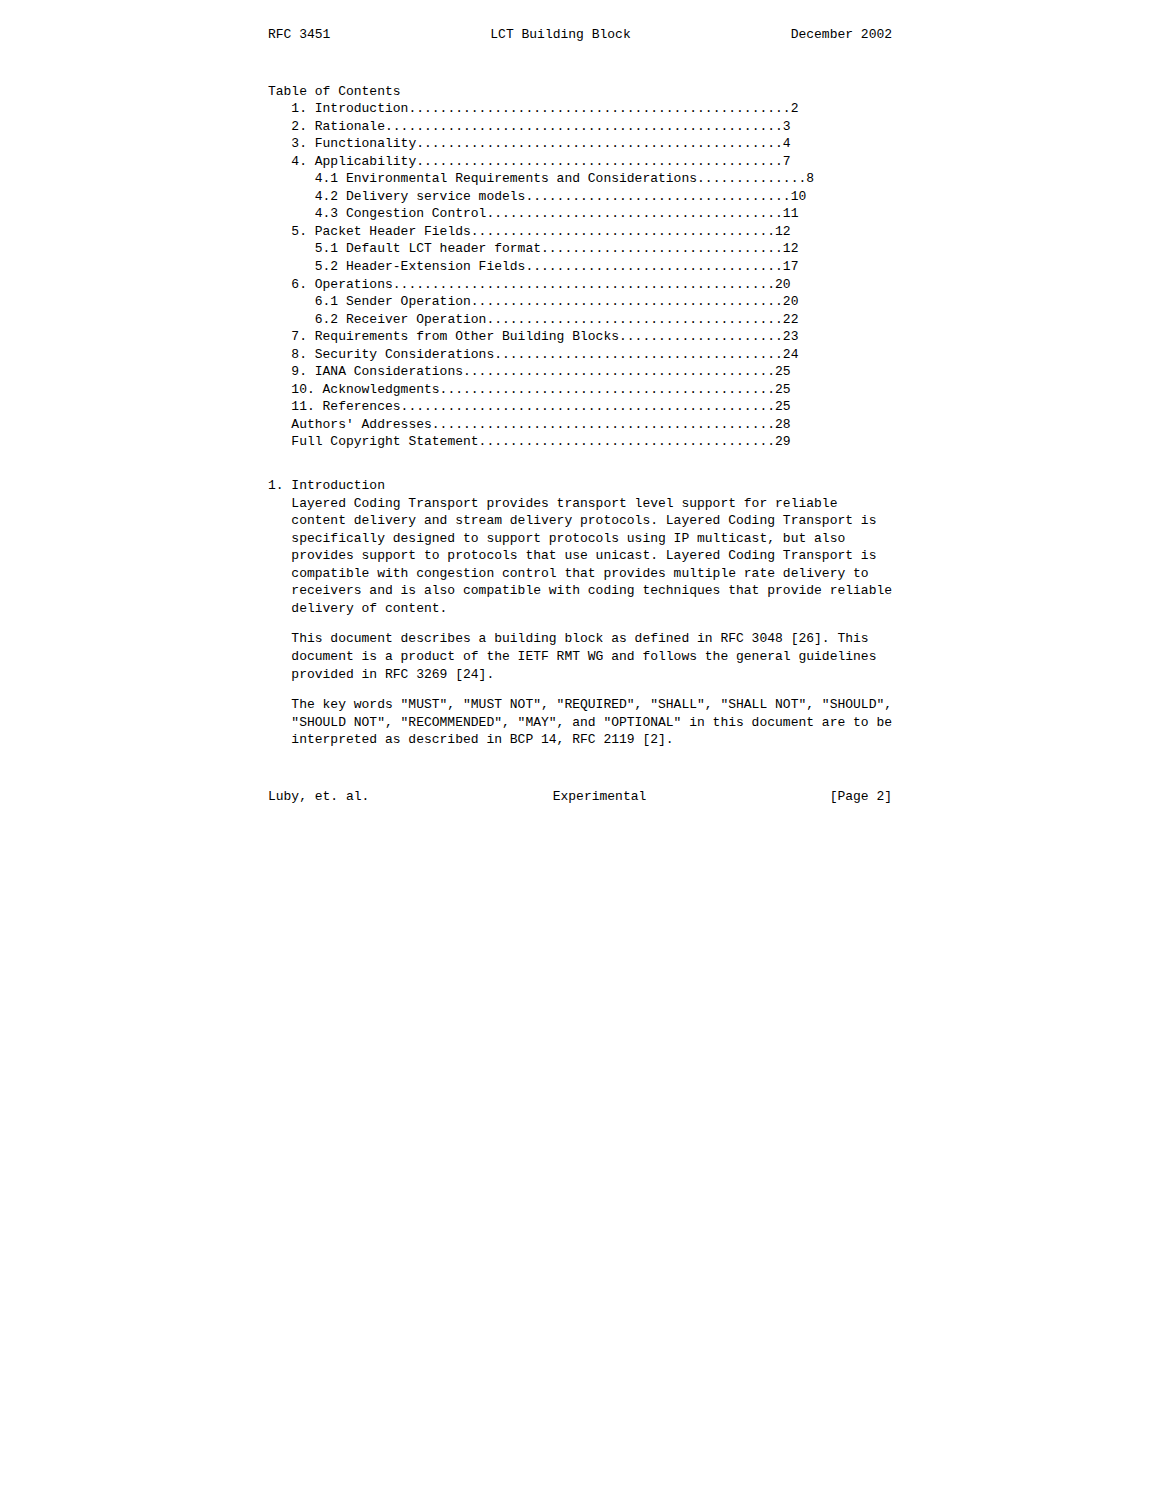RFC 3451 LCT Building Block December 2002
Table of Contents
   1. Introduction.................................................2
   2. Rationale...................................................3
   3. Functionality...............................................4
   4. Applicability...............................................7
      4.1 Environmental Requirements and Considerations..............8
      4.2 Delivery service models..................................10
      4.3 Congestion Control......................................11
   5. Packet Header Fields.......................................12
      5.1 Default LCT header format...............................12
      5.2 Header-Extension Fields.................................17
   6. Operations.................................................20
      6.1 Sender Operation........................................20
      6.2 Receiver Operation......................................22
   7. Requirements from Other Building Blocks.....................23
   8. Security Considerations.....................................24
   9. IANA Considerations........................................25
   10. Acknowledgments...........................................25
   11. References................................................25
   Authors' Addresses............................................28
   Full Copyright Statement......................................29
1. Introduction
Layered Coding Transport provides transport level support for reliable content delivery and stream delivery protocols. Layered Coding Transport is specifically designed to support protocols using IP multicast, but also provides support to protocols that use unicast. Layered Coding Transport is compatible with congestion control that provides multiple rate delivery to receivers and is also compatible with coding techniques that provide reliable delivery of content.
This document describes a building block as defined in RFC 3048 [26]. This document is a product of the IETF RMT WG and follows the general guidelines provided in RFC 3269 [24].
The key words "MUST", "MUST NOT", "REQUIRED", "SHALL", "SHALL NOT", "SHOULD", "SHOULD NOT", "RECOMMENDED", "MAY", and "OPTIONAL" in this document are to be interpreted as described in BCP 14, RFC 2119 [2].
Luby, et. al. Experimental [Page 2]